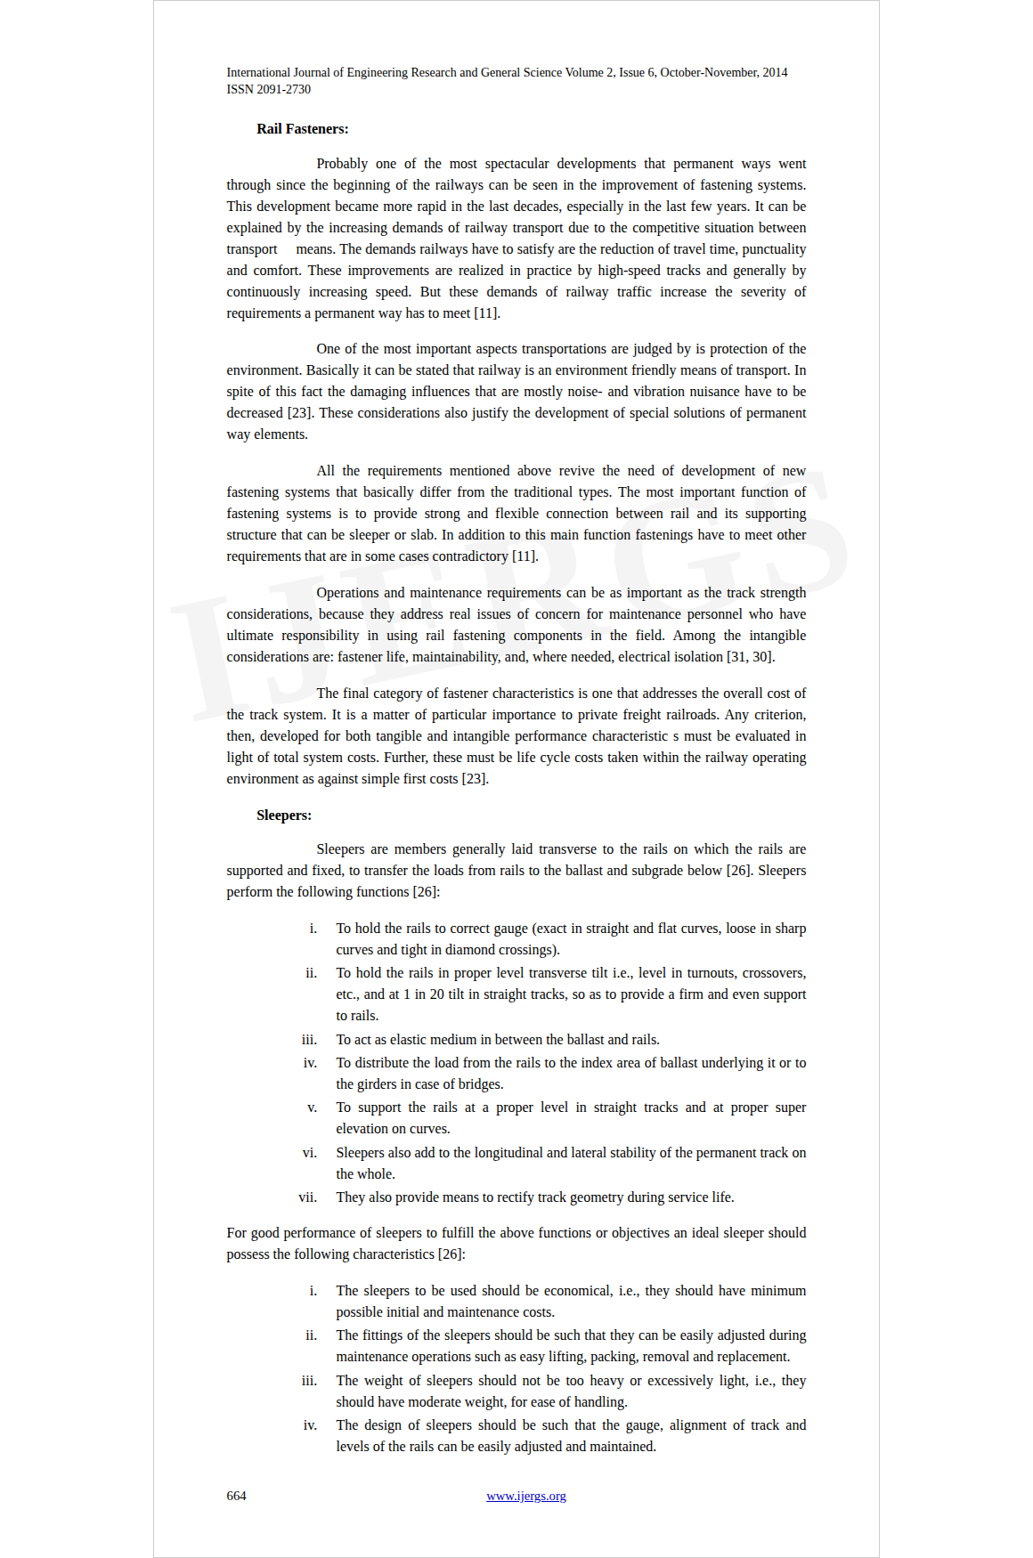IJERGS
International Journal of Engineering Research and General Science Volume 2, Issue 6, October-November, 2014
ISSN 2091-2730
Rail Fasteners:
Probably one of the most spectacular developments that permanent ways went through since the beginning of the railways can be seen in the improvement of fastening systems. This development became more rapid in the last decades, especially in the last few years. It can be explained by the increasing demands of railway transport due to the competitive situation between transport means. The demands railways have to satisfy are the reduction of travel time, punctuality and comfort. These improvements are realized in practice by high-speed tracks and generally by continuously increasing speed. But these demands of railway traffic increase the severity of requirements a permanent way has to meet [11].
One of the most important aspects transportations are judged by is protection of the environment. Basically it can be stated that railway is an environment friendly means of transport. In spite of this fact the damaging influences that are mostly noise- and vibration nuisance have to be decreased [23]. These considerations also justify the development of special solutions of permanent way elements.
All the requirements mentioned above revive the need of development of new fastening systems that basically differ from the traditional types. The most important function of fastening systems is to provide strong and flexible connection between rail and its supporting structure that can be sleeper or slab. In addition to this main function fastenings have to meet other requirements that are in some cases contradictory [11].
Operations and maintenance requirements can be as important as the track strength considerations, because they address real issues of concern for maintenance personnel who have ultimate responsibility in using rail fastening components in the field. Among the intangible considerations are: fastener life, maintainability, and, where needed, electrical isolation [31, 30].
The final category of fastener characteristics is one that addresses the overall cost of the track system. It is a matter of particular importance to private freight railroads. Any criterion, then, developed for both tangible and intangible performance characteristic s must be evaluated in light of total system costs. Further, these must be life cycle costs taken within the railway operating environment as against simple first costs [23].
Sleepers:
Sleepers are members generally laid transverse to the rails on which the rails are supported and fixed, to transfer the loads from rails to the ballast and subgrade below [26]. Sleepers perform the following functions [26]:
To hold the rails to correct gauge (exact in straight and flat curves, loose in sharp curves and tight in diamond crossings).
To hold the rails in proper level transverse tilt i.e., level in turnouts, crossovers, etc., and at 1 in 20 tilt in straight tracks, so as to provide a firm and even support to rails.
To act as elastic medium in between the ballast and rails.
To distribute the load from the rails to the index area of ballast underlying it or to the girders in case of bridges.
To support the rails at a proper level in straight tracks and at proper super elevation on curves.
Sleepers also add to the longitudinal and lateral stability of the permanent track on the whole.
They also provide means to rectify track geometry during service life.
For good performance of sleepers to fulfill the above functions or objectives an ideal sleeper should possess the following characteristics [26]:
The sleepers to be used should be economical, i.e., they should have minimum possible initial and maintenance costs.
The fittings of the sleepers should be such that they can be easily adjusted during maintenance operations such as easy lifting, packing, removal and replacement.
The weight of sleepers should not be too heavy or excessively light, i.e., they should have moderate weight, for ease of handling.
The design of sleepers should be such that the gauge, alignment of track and levels of the rails can be easily adjusted and maintained.
664 www.ijergs.org